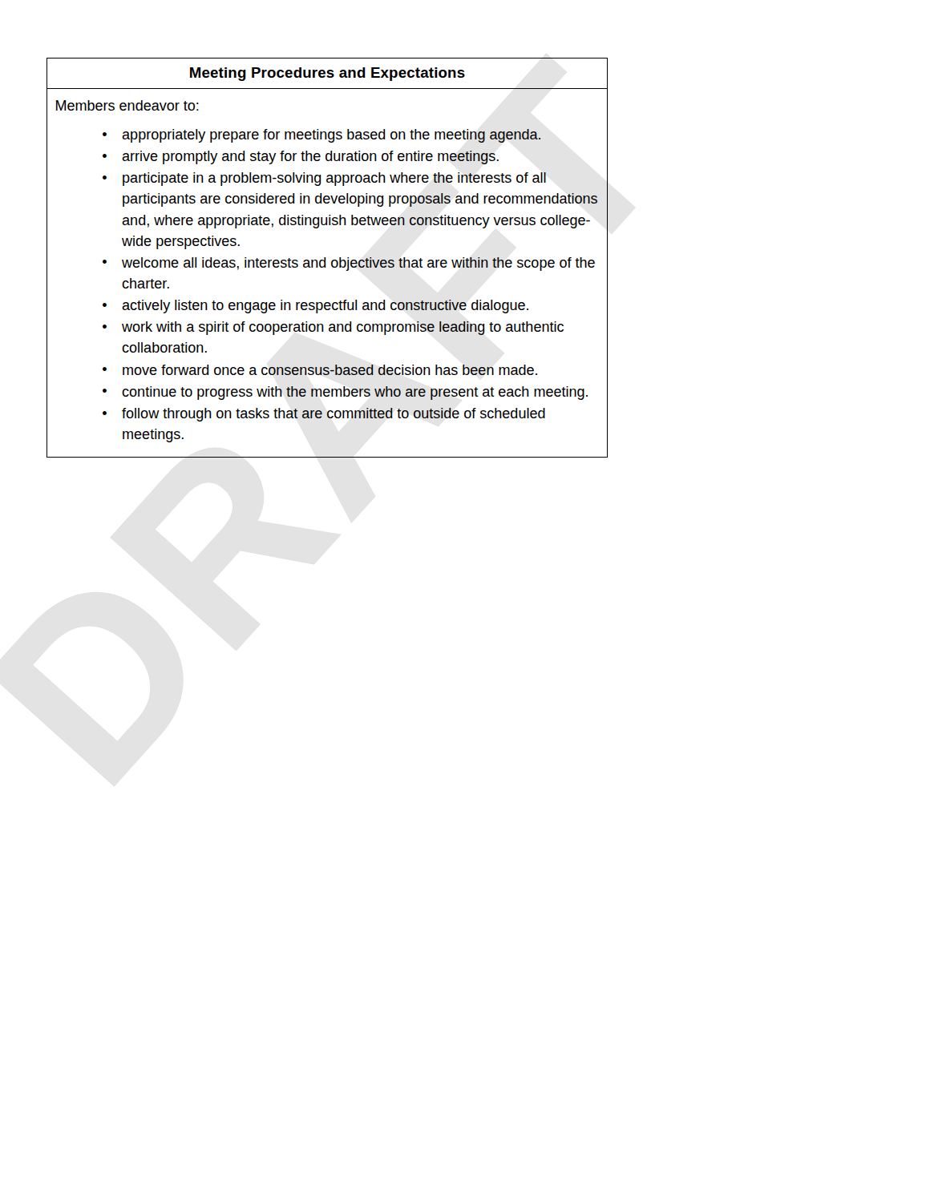DRAFT
| Meeting Procedures and Expectations |
| --- |
| Members endeavor to: appropriately prepare for meetings based on the meeting agenda. arrive promptly and stay for the duration of entire meetings. participate in a problem-solving approach where the interests of all participants are considered in developing proposals and recommendations and, where appropriate, distinguish between constituency versus college-wide perspectives. welcome all ideas, interests and objectives that are within the scope of the charter. actively listen to engage in respectful and constructive dialogue. work with a spirit of cooperation and compromise leading to authentic collaboration. move forward once a consensus-based decision has been made. continue to progress with the members who are present at each meeting. follow through on tasks that are committed to outside of scheduled meetings. |